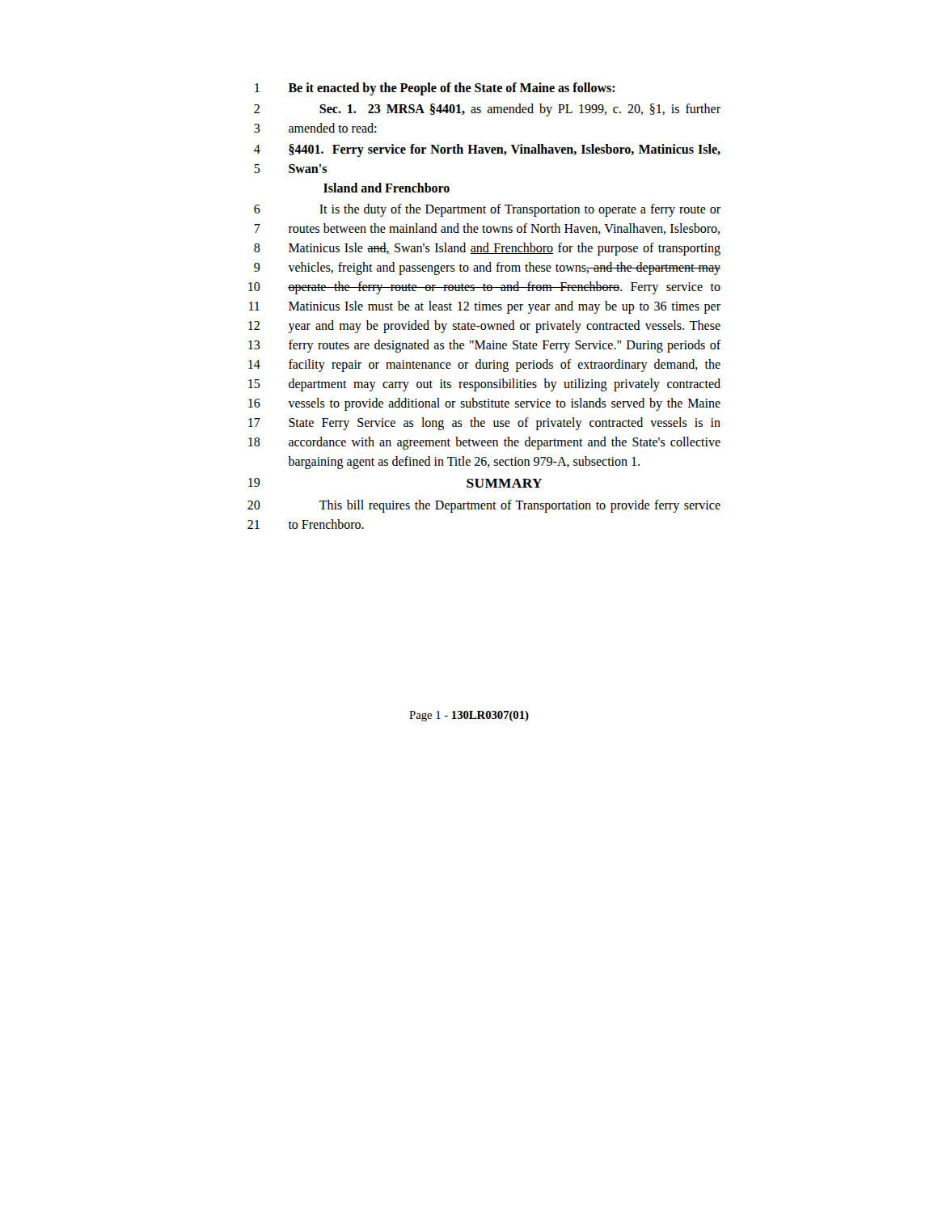| 1 | Be it enacted by the People of the State of Maine as follows: |
| 2 3 | Sec. 1. 23 MRSA §4401, as amended by PL 1999, c. 20, §1, is further amended to read: |
| 4 5 | §4401. Ferry service for North Haven, Vinalhaven, Islesboro, Matinicus Isle, Swan's Island and Frenchboro |
| 6 7 8 9 10 11 12 13 14 15 16 17 18 | It is the duty of the Department of Transportation to operate a ferry route or routes between the mainland and the towns of North Haven, Vinalhaven, Islesboro, Matinicus Isle and , Swan's Island and Frenchboro for the purpose of transporting vehicles, freight and passengers to and from these towns , and the department may operate the ferry route or routes to and from Frenchboro . Ferry service to Matinicus Isle must be at least 12 times per year and may be up to 36 times per year and may be provided by state-owned or privately contracted vessels. These ferry routes are designated as the "Maine State Ferry Service." During periods of facility repair or maintenance or during periods of extraordinary demand, the department may carry out its responsibilities by utilizing privately contracted vessels to provide additional or substitute service to islands served by the Maine State Ferry Service as long as the use of privately contracted vessels is in accordance with an agreement between the department and the State's collective bargaining agent as defined in Title 26, section 979-A, subsection 1. |
| 19 | SUMMARY |
| 20 21 | This bill requires the Department of Transportation to provide ferry service to Frenchboro. |
Page 1 - 130LR0307(01)